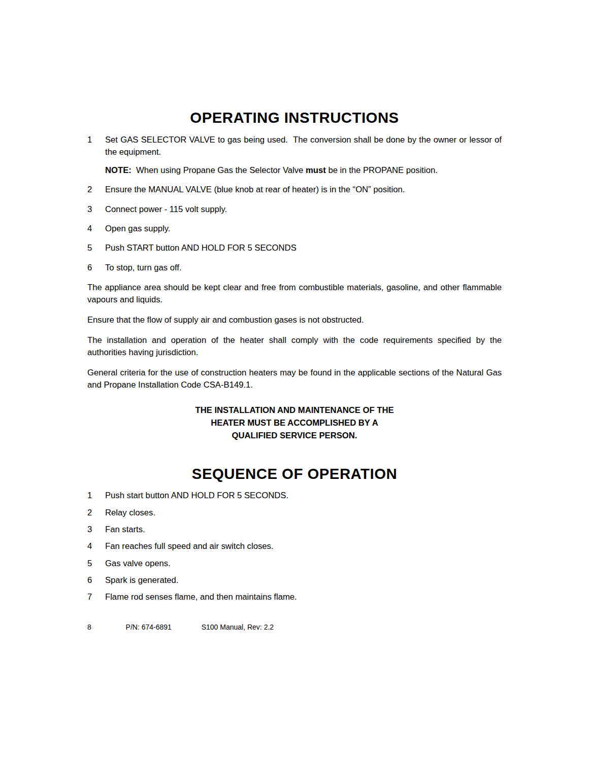OPERATING INSTRUCTIONS
Set GAS SELECTOR VALVE to gas being used. The conversion shall be done by the owner or lessor of the equipment.
NOTE: When using Propane Gas the Selector Valve must be in the PROPANE position.
Ensure the MANUAL VALVE (blue knob at rear of heater) is in the “ON” position.
Connect power - 115 volt supply.
Open gas supply.
Push START button AND HOLD FOR 5 SECONDS
To stop, turn gas off.
The appliance area should be kept clear and free from combustible materials, gasoline, and other flammable vapours and liquids.
Ensure that the flow of supply air and combustion gases is not obstructed.
The installation and operation of the heater shall comply with the code requirements specified by the authorities having jurisdiction.
General criteria for the use of construction heaters may be found in the applicable sections of the Natural Gas and Propane Installation Code CSA-B149.1.
THE INSTALLATION AND MAINTENANCE OF THE
HEATER MUST BE ACCOMPLISHED BY A
QUALIFIED SERVICE PERSON.
SEQUENCE OF OPERATION
Push start button AND HOLD FOR 5 SECONDS.
Relay closes.
Fan starts.
Fan reaches full speed and air switch closes.
Gas valve opens.
Spark is generated.
Flame rod senses flame, and then maintains flame.
8 P/N: 674-6891 S100 Manual, Rev: 2.2